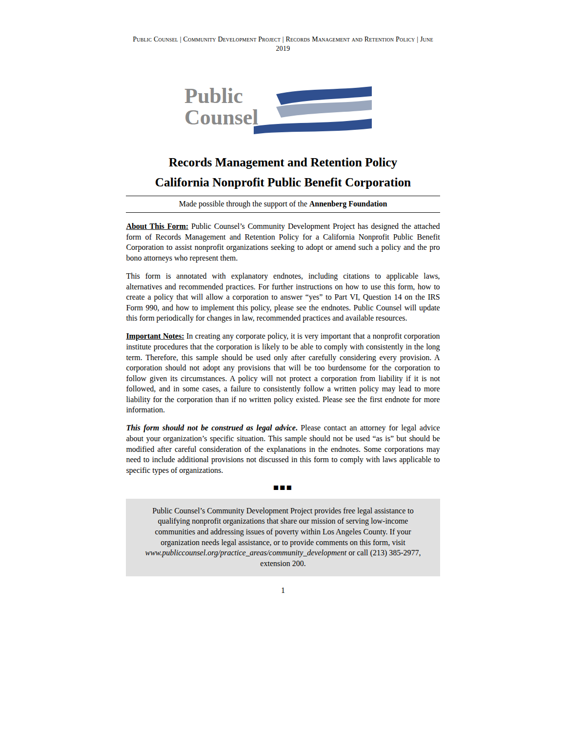Public Counsel | Community Development Project | Records Management and Retention Policy | June 2019
Public Counsel
Records Management and Retention Policy
California Nonprofit Public Benefit Corporation
Made possible through the support of the Annenberg Foundation
About This Form: Public Counsel’s Community Development Project has designed the attached form of Records Management and Retention Policy for a California Nonprofit Public Benefit Corporation to assist nonprofit organizations seeking to adopt or amend such a policy and the pro bono attorneys who represent them.
This form is annotated with explanatory endnotes, including citations to applicable laws, alternatives and recommended practices. For further instructions on how to use this form, how to create a policy that will allow a corporation to answer “yes” to Part VI, Question 14 on the IRS Form 990, and how to implement this policy, please see the endnotes. Public Counsel will update this form periodically for changes in law, recommended practices and available resources.
Important Notes: In creating any corporate policy, it is very important that a nonprofit corporation institute procedures that the corporation is likely to be able to comply with consistently in the long term. Therefore, this sample should be used only after carefully considering every provision. A corporation should not adopt any provisions that will be too burdensome for the corporation to follow given its circumstances. A policy will not protect a corporation from liability if it is not followed, and in some cases, a failure to consistently follow a written policy may lead to more liability for the corporation than if no written policy existed. Please see the first endnote for more information.
This form should not be construed as legal advice. Please contact an attorney for legal advice about your organization’s specific situation. This sample should not be used “as is” but should be modified after careful consideration of the explanations in the endnotes. Some corporations may need to include additional provisions not discussed in this form to comply with laws applicable to specific types of organizations.
■■■
Public Counsel’s Community Development Project provides free legal assistance to qualifying nonprofit organizations that share our mission of serving low-income communities and addressing issues of poverty within Los Angeles County. If your organization needs legal assistance, or to provide comments on this form, visit www.publiccounsel.org/practice_areas/community_development or call (213) 385-2977, extension 200.
1